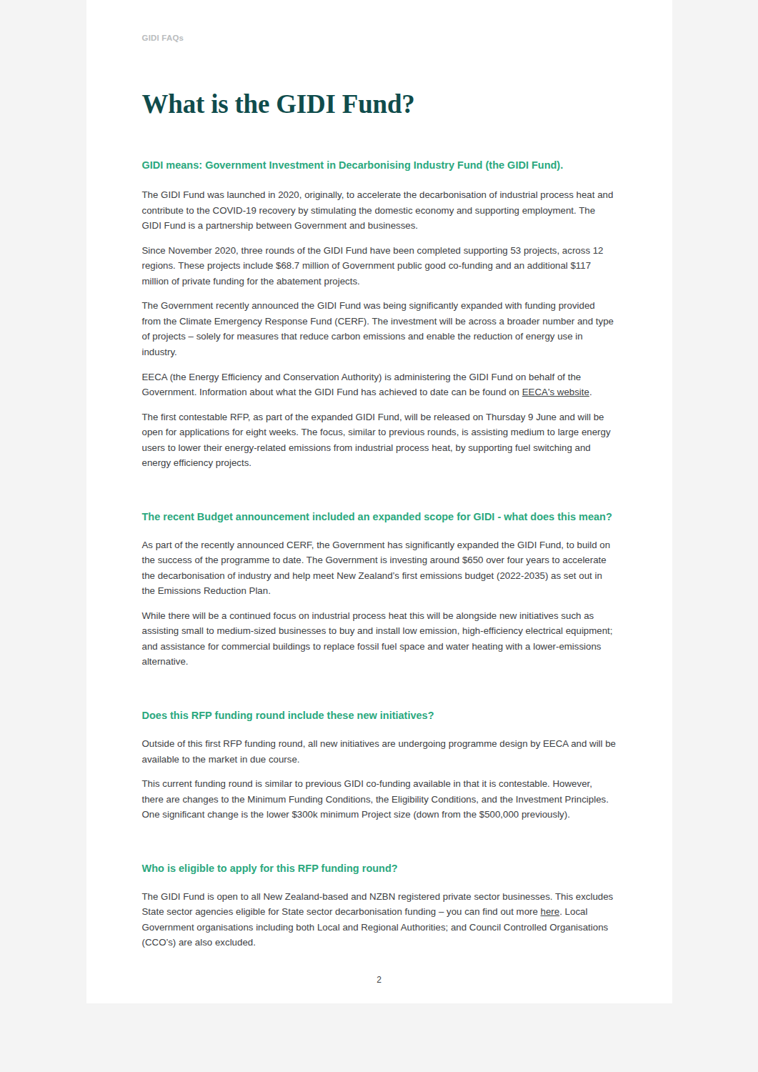GIDI FAQs
What is the GIDI Fund?
GIDI means: Government Investment in Decarbonising Industry Fund (the GIDI Fund).
The GIDI Fund was launched in 2020, originally, to accelerate the decarbonisation of industrial process heat and contribute to the COVID-19 recovery by stimulating the domestic economy and supporting employment. The GIDI Fund is a partnership between Government and businesses.
Since November 2020, three rounds of the GIDI Fund have been completed supporting 53 projects, across 12 regions. These projects include $68.7 million of Government public good co-funding and an additional $117 million of private funding for the abatement projects.
The Government recently announced the GIDI Fund was being significantly expanded with funding provided from the Climate Emergency Response Fund (CERF). The investment will be across a broader number and type of projects – solely for measures that reduce carbon emissions and enable the reduction of energy use in industry.
EECA (the Energy Efficiency and Conservation Authority) is administering the GIDI Fund on behalf of the Government. Information about what the GIDI Fund has achieved to date can be found on EECA's website.
The first contestable RFP, as part of the expanded GIDI Fund, will be released on Thursday 9 June and will be open for applications for eight weeks. The focus, similar to previous rounds, is assisting medium to large energy users to lower their energy-related emissions from industrial process heat, by supporting fuel switching and energy efficiency projects.
The recent Budget announcement included an expanded scope for GIDI - what does this mean?
As part of the recently announced CERF, the Government has significantly expanded the GIDI Fund, to build on the success of the programme to date. The Government is investing around $650 over four years to accelerate the decarbonisation of industry and help meet New Zealand’s first emissions budget (2022-2035) as set out in the Emissions Reduction Plan.
While there will be a continued focus on industrial process heat this will be alongside new initiatives such as assisting small to medium-sized businesses to buy and install low emission, high-efficiency electrical equipment; and assistance for commercial buildings to replace fossil fuel space and water heating with a lower-emissions alternative.
Does this RFP funding round include these new initiatives?
Outside of this first RFP funding round, all new initiatives are undergoing programme design by EECA and will be available to the market in due course.
This current funding round is similar to previous GIDI co-funding available in that it is contestable. However, there are changes to the Minimum Funding Conditions, the Eligibility Conditions, and the Investment Principles. One significant change is the lower $300k minimum Project size (down from the $500,000 previously).
Who is eligible to apply for this RFP funding round?
The GIDI Fund is open to all New Zealand-based and NZBN registered private sector businesses. This excludes State sector agencies eligible for State sector decarbonisation funding – you can find out more here. Local Government organisations including both Local and Regional Authorities; and Council Controlled Organisations (CCO’s) are also excluded.
2